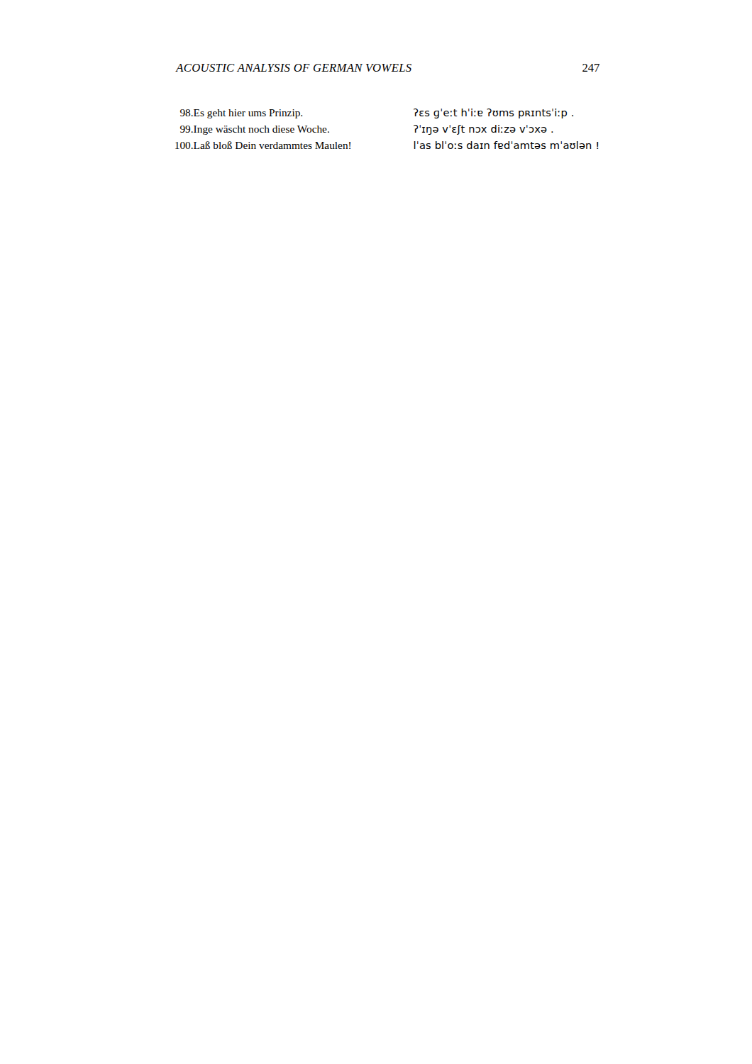ACOUSTIC ANALYSIS OF GERMAN VOWELS 247
| 98. | Es geht hier ums Prinzip. | ʔɛs ɡˈeːt hˈiːɐ ʔʊms pʀɪntsˈiːp . |
| 99. | Inge wäscht noch diese Woche. | ʔˈɪŋə vˈɛʃt nɔx diːzə vˈɔxə . |
| 100. | Laß bloß Dein verdammtes Maulen! | lˈas blˈoːs daɪn fɐdˈamtəs mˈaʊlən ! |